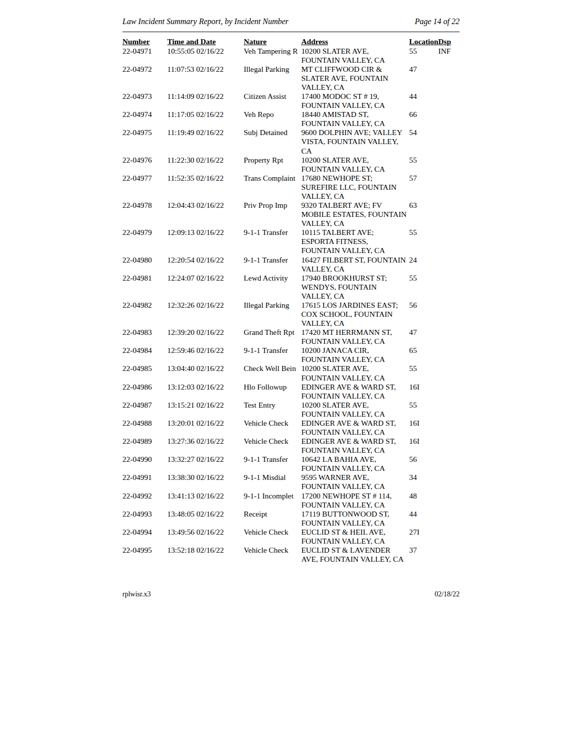Law Incident Summary Report, by Incident Number
Page 14 of 22
| Number | Time and Date | Nature | Address | Location | Dsp |
| --- | --- | --- | --- | --- | --- |
| 22-04971 | 10:55:05 02/16/22 | Veh Tampering R | 10200 SLATER AVE, FOUNTAIN VALLEY, CA | 55 | INF |
| 22-04972 | 11:07:53 02/16/22 | Illegal Parking | MT CLIFFWOOD CIR & SLATER AVE, FOUNTAIN VALLEY, CA | 47 | |
| 22-04973 | 11:14:09 02/16/22 | Citizen Assist | 17400 MODOC ST # 19, FOUNTAIN VALLEY, CA | 44 | |
| 22-04974 | 11:17:05 02/16/22 | Veh Repo | 18440 AMISTAD ST, FOUNTAIN VALLEY, CA | 66 | |
| 22-04975 | 11:19:49 02/16/22 | Subj Detained | 9600 DOLPHIN AVE; VALLEY VISTA, FOUNTAIN VALLEY, CA | 54 | |
| 22-04976 | 11:22:30 02/16/22 | Property Rpt | 10200 SLATER AVE, FOUNTAIN VALLEY, CA | 55 | |
| 22-04977 | 11:52:35 02/16/22 | Trans Complaint | 17680 NEWHOPE ST; SUREFIRE LLC, FOUNTAIN VALLEY, CA | 57 | |
| 22-04978 | 12:04:43 02/16/22 | Priv Prop Imp | 9320 TALBERT AVE; FV MOBILE ESTATES, FOUNTAIN VALLEY, CA | 63 | |
| 22-04979 | 12:09:13 02/16/22 | 9-1-1 Transfer | 10115 TALBERT AVE; ESPORTA FITNESS, FOUNTAIN VALLEY, CA | 55 | |
| 22-04980 | 12:20:54 02/16/22 | 9-1-1 Transfer | 16427 FILBERT ST, FOUNTAIN VALLEY, CA | 24 | |
| 22-04981 | 12:24:07 02/16/22 | Lewd Activity | 17940 BROOKHURST ST; WENDYS, FOUNTAIN VALLEY, CA | 55 | |
| 22-04982 | 12:32:26 02/16/22 | Illegal Parking | 17615 LOS JARDINES EAST; COX SCHOOL, FOUNTAIN VALLEY, CA | 56 | |
| 22-04983 | 12:39:20 02/16/22 | Grand Theft Rpt | 17420 MT HERRMANN ST, FOUNTAIN VALLEY, CA | 47 | |
| 22-04984 | 12:59:46 02/16/22 | 9-1-1 Transfer | 10200 JANACA CIR, FOUNTAIN VALLEY, CA | 65 | |
| 22-04985 | 13:04:40 02/16/22 | Check Well Bein | 10200 SLATER AVE, FOUNTAIN VALLEY, CA | 55 | |
| 22-04986 | 13:12:03 02/16/22 | Hlo Followup | EDINGER AVE & WARD ST, FOUNTAIN VALLEY, CA | 16I | |
| 22-04987 | 13:15:21 02/16/22 | Test Entry | 10200 SLATER AVE, FOUNTAIN VALLEY, CA | 55 | |
| 22-04988 | 13:20:01 02/16/22 | Vehicle Check | EDINGER AVE & WARD ST, FOUNTAIN VALLEY, CA | 16I | |
| 22-04989 | 13:27:36 02/16/22 | Vehicle Check | EDINGER AVE & WARD ST, FOUNTAIN VALLEY, CA | 16I | |
| 22-04990 | 13:32:27 02/16/22 | 9-1-1 Transfer | 10642 LA BAHIA AVE, FOUNTAIN VALLEY, CA | 56 | |
| 22-04991 | 13:38:30 02/16/22 | 9-1-1 Misdial | 9595 WARNER AVE, FOUNTAIN VALLEY, CA | 34 | |
| 22-04992 | 13:41:13 02/16/22 | 9-1-1 Incomplet | 17200 NEWHOPE ST # 114, FOUNTAIN VALLEY, CA | 48 | |
| 22-04993 | 13:48:05 02/16/22 | Receipt | 17119 BUTTONWOOD ST, FOUNTAIN VALLEY, CA | 44 | |
| 22-04994 | 13:49:56 02/16/22 | Vehicle Check | EUCLID ST & HEIL AVE, FOUNTAIN VALLEY, CA | 27I | |
| 22-04995 | 13:52:18 02/16/22 | Vehicle Check | EUCLID ST & LAVENDER AVE, FOUNTAIN VALLEY, CA | 37 | |
rplwisr.x3
02/18/22